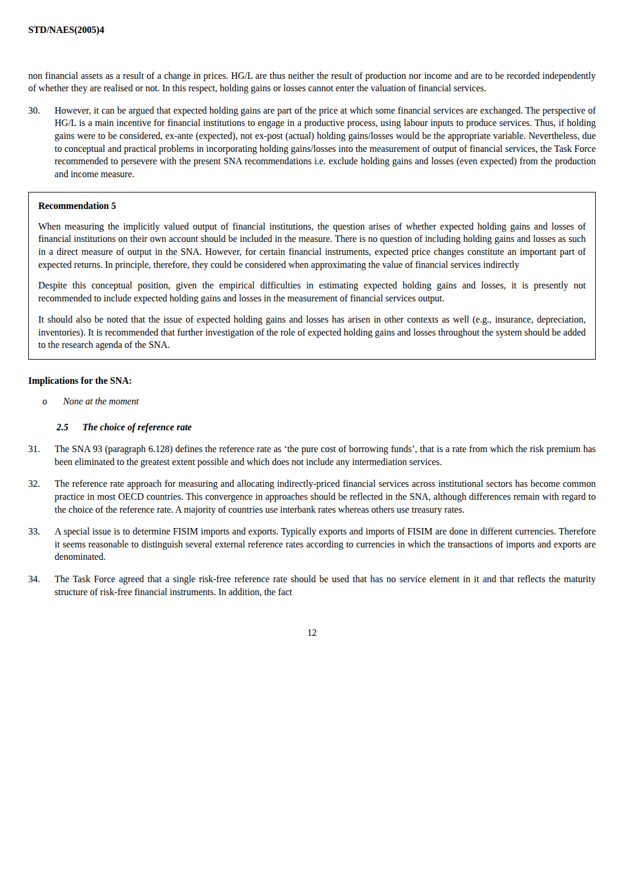STD/NAES(2005)4
non financial assets as a result of a change in prices. HG/L are thus neither the result of production nor income and are to be recorded independently of whether they are realised or not. In this respect, holding gains or losses cannot enter the valuation of financial services.
30.
However, it can be argued that expected holding gains are part of the price at which some financial services are exchanged. The perspective of HG/L is a main incentive for financial institutions to engage in a productive process, using labour inputs to produce services. Thus, if holding gains were to be considered, ex-ante (expected), not ex-post (actual) holding gains/losses would be the appropriate variable. Nevertheless, due to conceptual and practical problems in incorporating holding gains/losses into the measurement of output of financial services, the Task Force recommended to persevere with the present SNA recommendations i.e. exclude holding gains and losses (even expected) from the production and income measure.
Recommendation 5
When measuring the implicitly valued output of financial institutions, the question arises of whether expected holding gains and losses of financial institutions on their own account should be included in the measure. There is no question of including holding gains and losses as such in a direct measure of output in the SNA. However, for certain financial instruments, expected price changes constitute an important part of expected returns. In principle, therefore, they could be considered when approximating the value of financial services indirectly
Despite this conceptual position, given the empirical difficulties in estimating expected holding gains and losses, it is presently not recommended to include expected holding gains and losses in the measurement of financial services output.
It should also be noted that the issue of expected holding gains and losses has arisen in other contexts as well (e.g., insurance, depreciation, inventories). It is recommended that further investigation of the role of expected holding gains and losses throughout the system should be added to the research agenda of the SNA.
Implications for the SNA:
o
None at the moment
2.5 The choice of reference rate
31.
The SNA 93 (paragraph 6.128) defines the reference rate as ‘the pure cost of borrowing funds’, that is a rate from which the risk premium has been eliminated to the greatest extent possible and which does not include any intermediation services.
32.
The reference rate approach for measuring and allocating indirectly-priced financial services across institutional sectors has become common practice in most OECD countries. This convergence in approaches should be reflected in the SNA, although differences remain with regard to the choice of the reference rate. A majority of countries use interbank rates whereas others use treasury rates.
33.
A special issue is to determine FISIM imports and exports. Typically exports and imports of FISIM are done in different currencies. Therefore it seems reasonable to distinguish several external reference rates according to currencies in which the transactions of imports and exports are denominated.
34.
The Task Force agreed that a single risk-free reference rate should be used that has no service element in it and that reflects the maturity structure of risk-free financial instruments. In addition, the fact
12